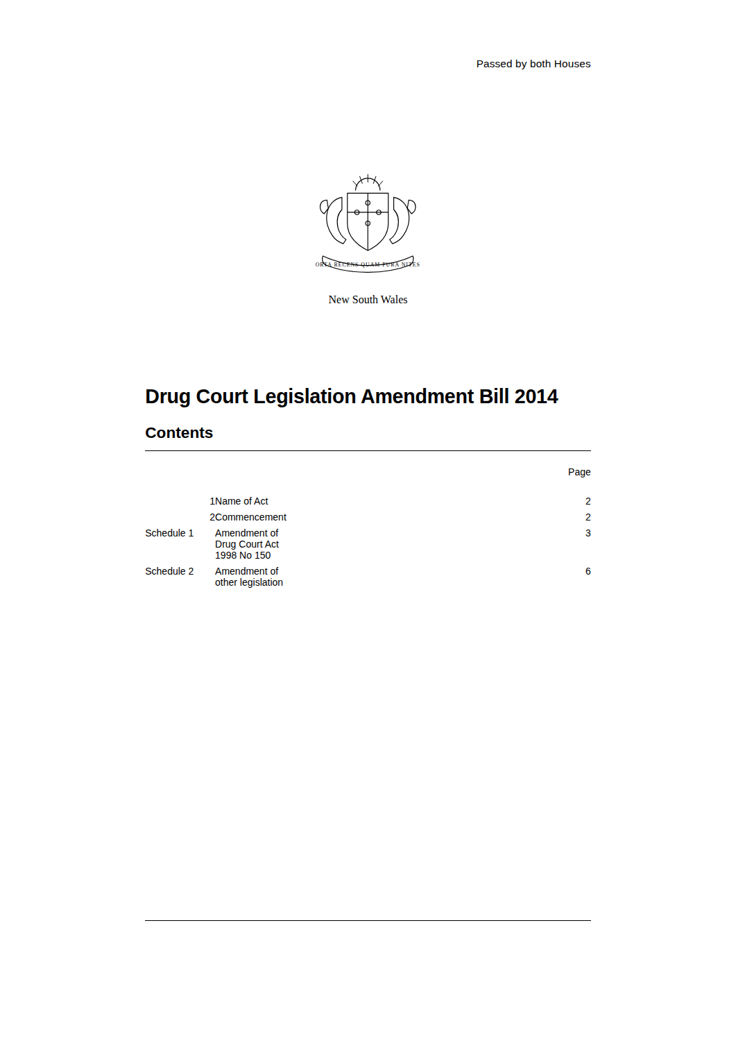Passed by both Houses
ORTA RECENS QUAM PURA NITES
New South Wales
Drug Court Legislation Amendment Bill 2014
Contents
| | Page |
| --- | --- |
| | 1 | Name of Act | 2 |
| | 2 | Commencement | 2 |
| Schedule 1 | | Amendment of Drug Court Act 1998 No 150 | 3 |
| Schedule 2 | | Amendment of other legislation | 6 |